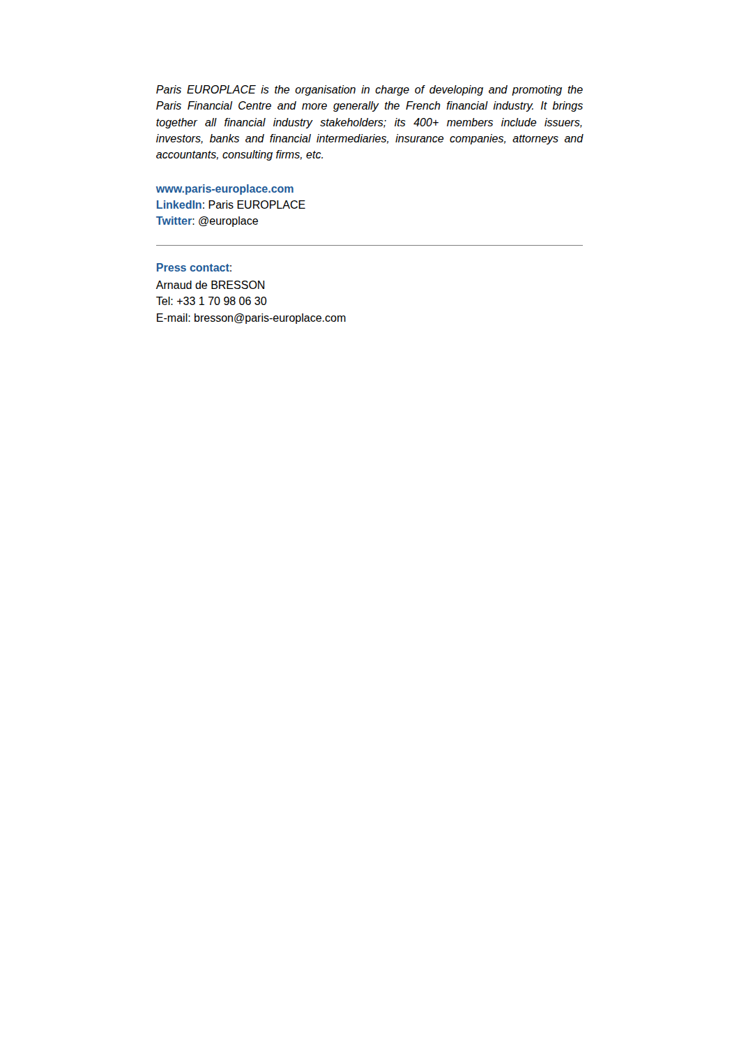Paris EUROPLACE is the organisation in charge of developing and promoting the Paris Financial Centre and more generally the French financial industry. It brings together all financial industry stakeholders; its 400+ members include issuers, investors, banks and financial intermediaries, insurance companies, attorneys and accountants, consulting firms, etc.
www.paris-europlace.com
LinkedIn: Paris EUROPLACE
Twitter: @europlace
Press contact:
Arnaud de BRESSON
Tel: +33 1 70 98 06 30
E-mail: bresson@paris-europlace.com